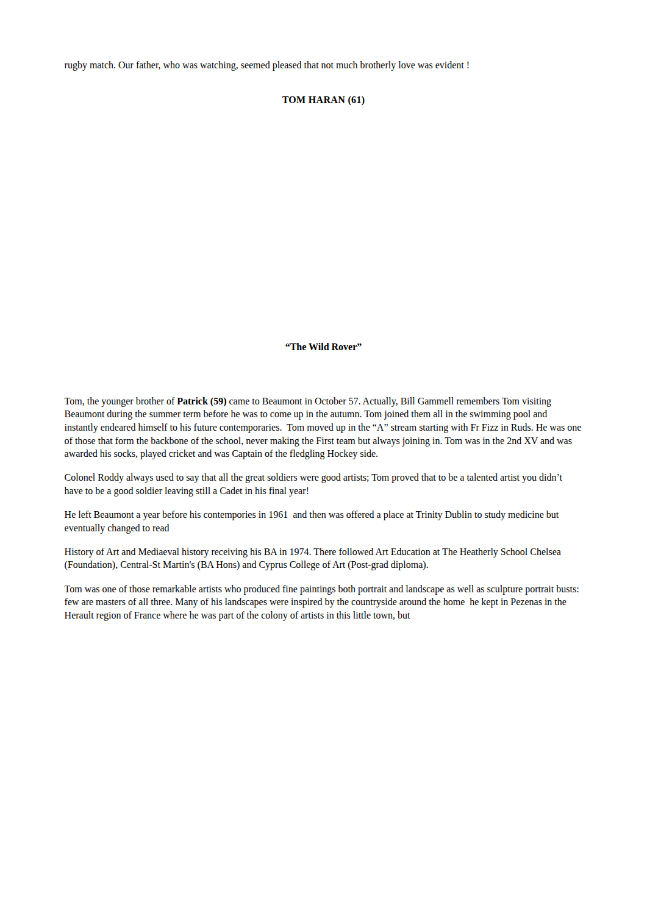rugby match. Our father, who was watching, seemed pleased that not much brotherly love was evident !
TOM HARAN (61)
“The Wild Rover”
Tom, the younger brother of Patrick (59) came to Beaumont in October 57. Actually, Bill Gammell remembers Tom visiting Beaumont during the summer term before he was to come up in the autumn. Tom joined them all in the swimming pool and instantly endeared himself to his future contemporaries. Tom moved up in the “A” stream starting with Fr Fizz in Ruds. He was one of those that form the backbone of the school, never making the First team but always joining in. Tom was in the 2nd XV and was awarded his socks, played cricket and was Captain of the fledgling Hockey side.
Colonel Roddy always used to say that all the great soldiers were good artists; Tom proved that to be a talented artist you didn’t have to be a good soldier leaving still a Cadet in his final year!
He left Beaumont a year before his contempories in 1961 and then was offered a place at Trinity Dublin to study medicine but eventually changed to read
History of Art and Mediaeval history receiving his BA in 1974. There followed Art Education at The Heatherly School Chelsea (Foundation), Central-St Martin's (BA Hons) and Cyprus College of Art (Post-grad diploma).
Tom was one of those remarkable artists who produced fine paintings both portrait and landscape as well as sculpture portrait busts: few are masters of all three. Many of his landscapes were inspired by the countryside around the home he kept in Pezenas in the Herault region of France where he was part of the colony of artists in this little town, but